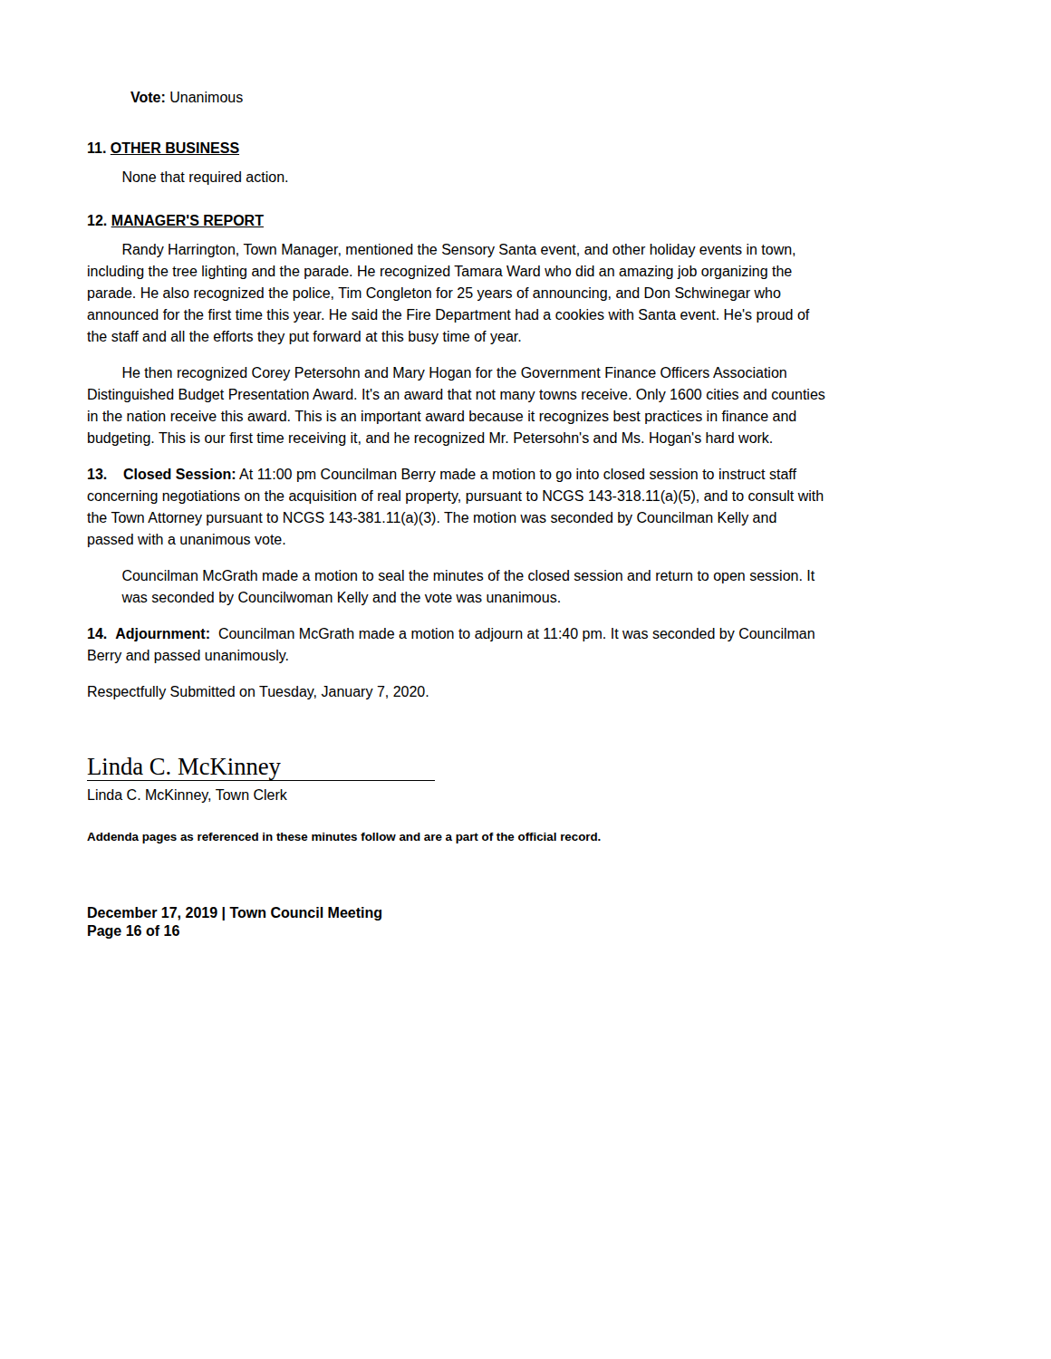Vote: Unanimous
11. OTHER BUSINESS
None that required action.
12. MANAGER'S REPORT
Randy Harrington, Town Manager, mentioned the Sensory Santa event, and other holiday events in town, including the tree lighting and the parade. He recognized Tamara Ward who did an amazing job organizing the parade. He also recognized the police, Tim Congleton for 25 years of announcing, and Don Schwinegar who announced for the first time this year. He said the Fire Department had a cookies with Santa event. He's proud of the staff and all the efforts they put forward at this busy time of year.
He then recognized Corey Petersohn and Mary Hogan for the Government Finance Officers Association Distinguished Budget Presentation Award. It's an award that not many towns receive. Only 1600 cities and counties in the nation receive this award. This is an important award because it recognizes best practices in finance and budgeting. This is our first time receiving it, and he recognized Mr. Petersohn's and Ms. Hogan's hard work.
13. Closed Session: At 11:00 pm Councilman Berry made a motion to go into closed session to instruct staff concerning negotiations on the acquisition of real property, pursuant to NCGS 143-318.11(a)(5), and to consult with the Town Attorney pursuant to NCGS 143-381.11(a)(3). The motion was seconded by Councilman Kelly and passed with a unanimous vote.
Councilman McGrath made a motion to seal the minutes of the closed session and return to open session. It was seconded by Councilwoman Kelly and the vote was unanimous.
14. Adjournment: Councilman McGrath made a motion to adjourn at 11:40 pm. It was seconded by Councilman Berry and passed unanimously.
Respectfully Submitted on Tuesday, January 7, 2020.
Linda C. McKinney
Linda C. McKinney, Town Clerk
Addenda pages as referenced in these minutes follow and are a part of the official record.
December 17, 2019 | Town Council Meeting
Page 16 of 16